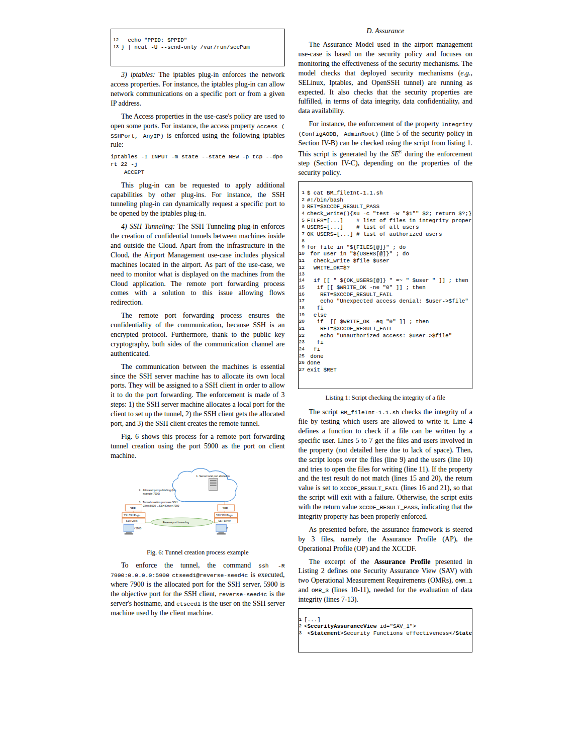12 echo "PPID: $PPID"
13} | ncat -U --send-only /var/run/seePam
3) iptables: The iptables plug-in enforces the network access properties. For instance, the iptables plug-in can allow network communications on a specific port or from a given IP address.
The Access properties in the use-case's policy are used to open some ports. For instance, the access property Access ( SSHPort, AnyIP) is enforced using the following iptables rule:
iptables -I INPUT -m state --state NEW -p tcp --dport 22 -j ACCEPT
This plug-in can be requested to apply additional capabilities by other plug-ins. For instance, the SSH tunneling plug-in can dynamically request a specific port to be opened by the iptables plug-in.
4) SSH Tunneling: The SSH Tunneling plug-in enforces the creation of confidential tunnels between machines inside and outside the Cloud. Apart from the infrastructure in the Cloud, the Airport Management use-case includes physical machines located in the airport. As part of the use-case, we need to monitor what is displayed on the machines from the Cloud application. The remote port forwarding process comes with a solution to this issue allowing flows redirection.
The remote port forwarding process ensures the confidentiality of the communication, because SSH is an encrypted protocol. Furthermore, thank to the public key cryptography, both sides of the communication channel are authenticated.
The communication between the machines is essential since the SSH server machine has to allocate its own local ports. They will be assigned to a SSH client in order to allow it to do the port forwarding. The enforcement is made of 3 steps: 1) the SSH server machine allocates a local port for the client to set up the tunnel, 2) the SSH client gets the allocated port, and 3) the SSH client creates the remote tunnel.
Fig. 6 shows this process for a remote port forwarding tunnel creation using the port 5900 as the port on client machine.
1. Server local port allocation 2. Allocated port publishing (for example 7900) 3. Tunnel creation proccess SSH Client:5900 ←SSH Server:7900 SEE SSH SSH Plugin SSH Client SEE SSH SSH Plugin SSH Server Reverse port forwarding Port 5900 Port 7900
Fig. 6: Tunnel creation process example
To enforce the tunnel, the command ssh -R 7900:0.0.0.0:5900 ctseed1@reverse-seed4c is executed, where 7900 is the allocated port for the SSH server, 5900 is the objective port for the SSH client, reverse-seed4c is the server's hostname, and ctseed1 is the user on the SSH server machine used by the client machine.
D. Assurance
The Assurance Model used in the airport management use-case is based on the security policy and focuses on monitoring the effectiveness of the security mechanisms. The model checks that deployed security mechanisms (e.g., SELinux, Iptables, and OpenSSH tunnel) are running as expected. It also checks that the security properties are fulfilled, in terms of data integrity, data confidentiality, and data availability.
For instance, the enforcement of the property Integrity (ConfigAODB, AdminRoot) (line 5 of the security policy in Section IV-B) can be checked using the script from listing 1. This script is generated by the SEE during the enforcement step (Section IV-C), depending on the properties of the security policy.
1$ cat BM_fileInt-1.1.sh
2#!/bin/bash
3 RET=$XCCDF_RESULT_PASS
4 check_write(){su -c "test -w "$1"" $2; return $?;}
5 FILES=[...] # list of files in integrity property
6 USERS=[...] # list of all users
7 OK_USERS=[...] # list of authorized users
8
9 for file in "${FILES[@]}" ; do
10 for user in "${USERS[@]}" ; do
11 check_write $file $user
12 WRITE_OK=$?
13
14 if [[ " ${OK_USERS[@]} " =~ " $user " ]] ; then
15 if [[ $WRITE_OK -ne "0" ]] ; then
16 RET=$XCCDF_RESULT_FAIL
17 echo "Unexpected access denial: $user->$file"
18 fi
19 else
20 if [[ $WRITE_OK -eq "0" ]] ; then
21 RET=$XCCDF_RESULT_FAIL
22 echo "Unauthorized access: $user->$file"
23 fi
24 fi
25 done
26 done
27 exit $RET
Listing 1: Script checking the integrity of a file
The script BM_fileInt-1.1.sh checks the integrity of a file by testing which users are allowed to write it. Line 4 defines a function to check if a file can be written by a specific user. Lines 5 to 7 get the files and users involved in the property (not detailed here due to lack of space). Then, the script loops over the files (line 9) and the users (line 10) and tries to open the files for writing (line 11). If the property and the test result do not match (lines 15 and 20), the return value is set to XCCDF_RESULT_FAIL (lines 16 and 21), so that the script will exit with a failure. Otherwise, the script exits with the return value XCCDF_RESULT_PASS, indicating that the integrity property has been properly enforced.
As presented before, the assurance framework is steered by 3 files, namely the Assurance Profile (AP), the Operational Profile (OP) and the XCCDF.
The excerpt of the Assurance Profile presented in Listing 2 defines one Security Assurance View (SAV) with two Operational Measurement Requirements (OMRs), OMR_1 and OMR_3 (lines 10-11), needed for the evaluation of data integrity (lines 7-13).
1[...]
2<SecurityAssuranceView id="SAV_1">
3 <Statement>Security Functions effectiveness</Statement>